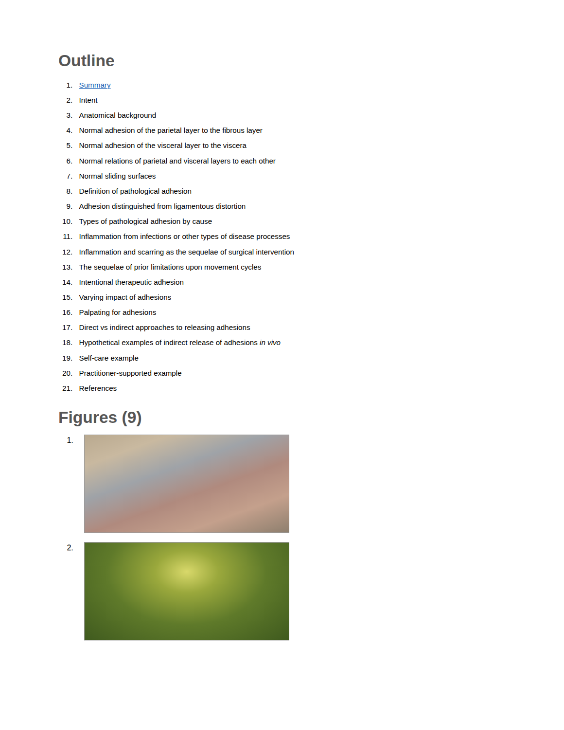Outline
Summary
Intent
Anatomical background
Normal adhesion of the parietal layer to the fibrous layer
Normal adhesion of the visceral layer to the viscera
Normal relations of parietal and visceral layers to each other
Normal sliding surfaces
Definition of pathological adhesion
Adhesion distinguished from ligamentous distortion
Types of pathological adhesion by cause
Inflammation from infections or other types of disease processes
Inflammation and scarring as the sequelae of surgical intervention
The sequelae of prior limitations upon movement cycles
Intentional therapeutic adhesion
Varying impact of adhesions
Palpating for adhesions
Direct vs indirect approaches to releasing adhesions
Hypothetical examples of indirect release of adhesions in vivo
Self-care example
Practitioner-supported example
References
Figures (9)